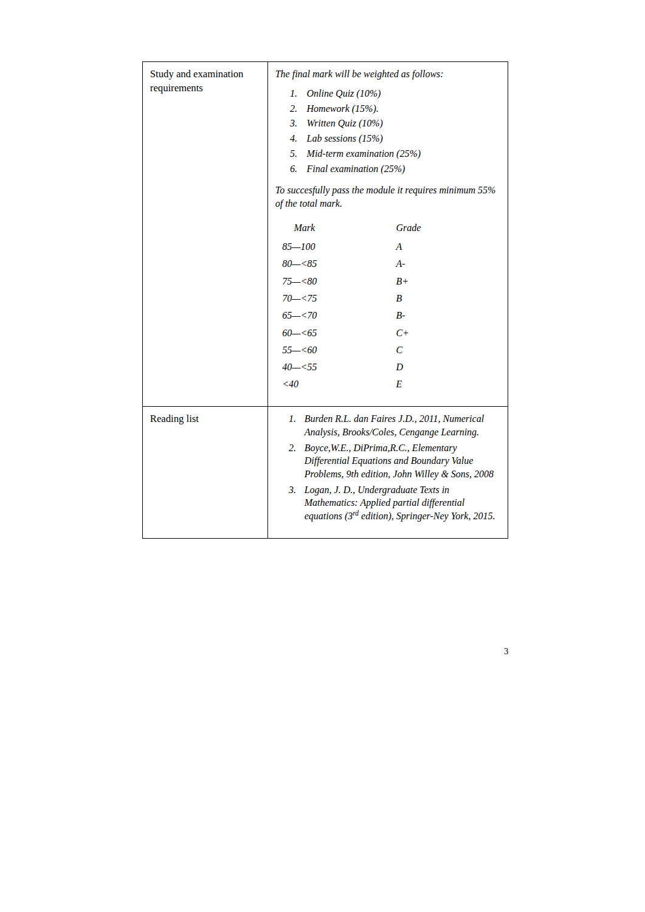| Study and examination requirements | The final mark will be weighted as follows: Online Quiz (10%) Homework (15%). Written Quiz (10%) Lab sessions (15%) Mid-term examination (25%) Final examination (25%) To succesfully pass the module it requires minimum 55% of the total mark. / Mark / Grade / / 85—100 / A / / 80—<85 / A- / / 75—<80 / B+ / / 70—<75 / B / / 65—<70 / B- / / 60—<65 / C+ / / 55—<60 / C / / 40—<55 / D / / <40 / E / |
| Reading list | Burden R.L. dan Faires J.D., 2011, Numerical Analysis, Brooks/Coles, Cengange Learning. Boyce,W.E., DiPrima,R.C., Elementary Differential Equations and Boundary Value Problems, 9th edition, John Willey & Sons, 2008 Logan, J. D., Undergraduate Texts in Mathematics: Applied partial differential equations (3 rd edition), Springer-Ney York, 2015. |
3